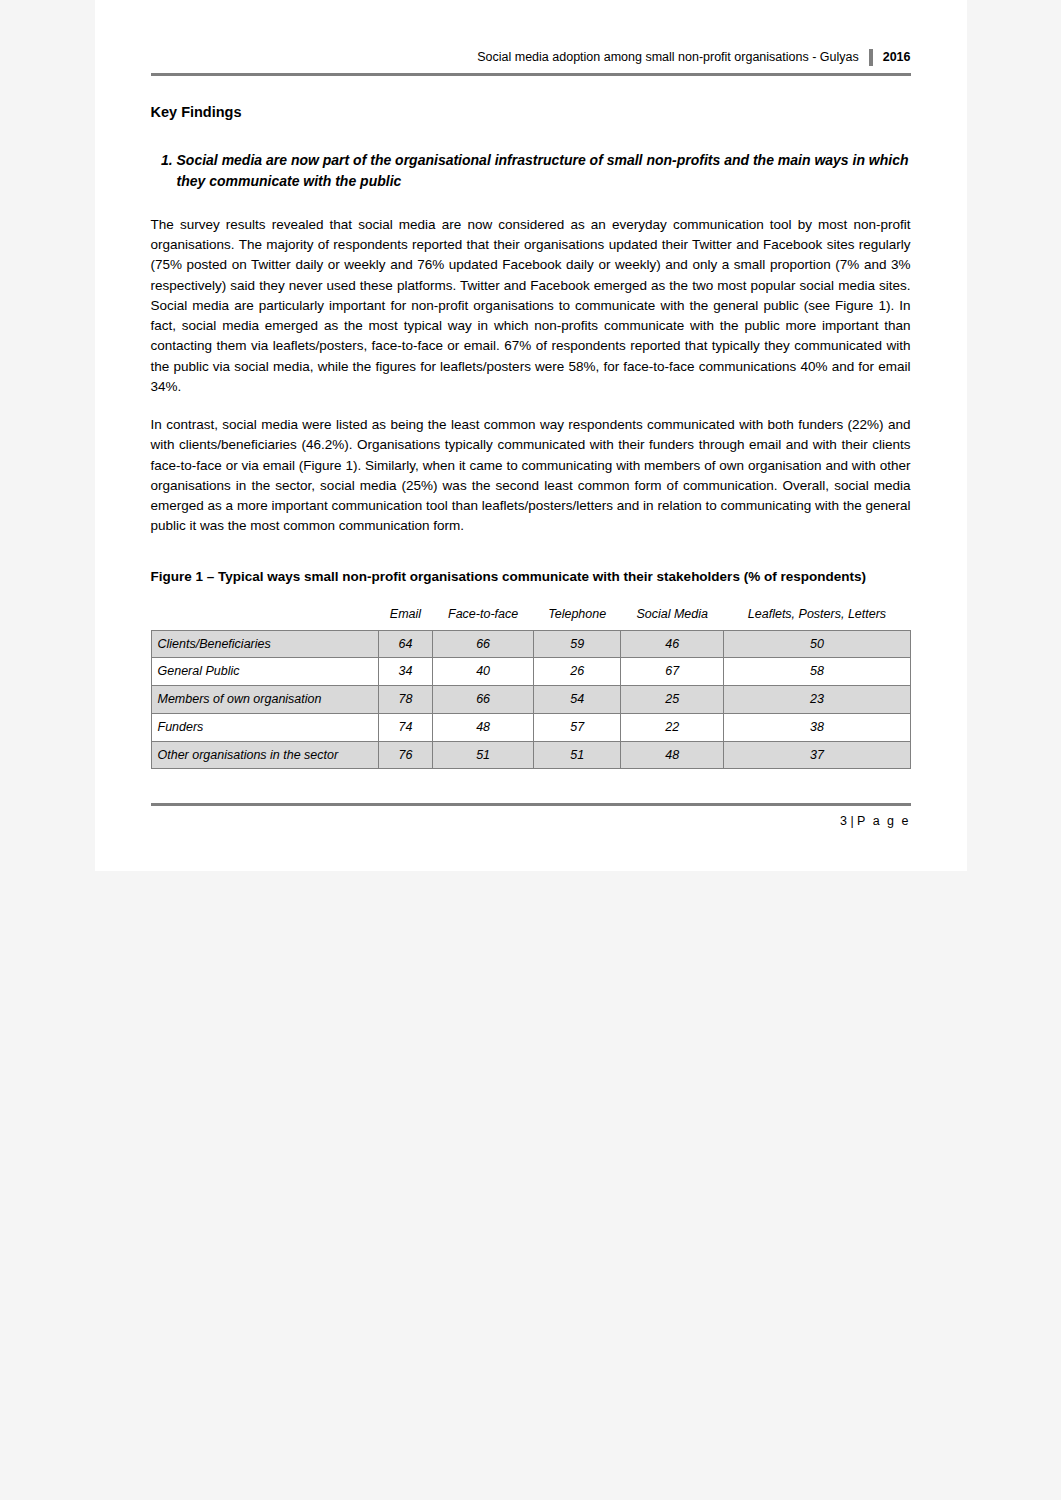Social media adoption among small non-profit organisations - Gulyas 2016
Key Findings
Social media are now part of the organisational infrastructure of small non-profits and the main ways in which they communicate with the public
The survey results revealed that social media are now considered as an everyday communication tool by most non-profit organisations. The majority of respondents reported that their organisations updated their Twitter and Facebook sites regularly (75% posted on Twitter daily or weekly and 76% updated Facebook daily or weekly) and only a small proportion (7% and 3% respectively) said they never used these platforms. Twitter and Facebook emerged as the two most popular social media sites. Social media are particularly important for non-profit organisations to communicate with the general public (see Figure 1). In fact, social media emerged as the most typical way in which non-profits communicate with the public more important than contacting them via leaflets/posters, face-to-face or email. 67% of respondents reported that typically they communicated with the public via social media, while the figures for leaflets/posters were 58%, for face-to-face communications 40% and for email 34%.
In contrast, social media were listed as being the least common way respondents communicated with both funders (22%) and with clients/beneficiaries (46.2%). Organisations typically communicated with their funders through email and with their clients face-to-face or via email (Figure 1). Similarly, when it came to communicating with members of own organisation and with other organisations in the sector, social media (25%) was the second least common form of communication. Overall, social media emerged as a more important communication tool than leaflets/posters/letters and in relation to communicating with the general public it was the most common communication form.
Figure 1 – Typical ways small non-profit organisations communicate with their stakeholders (% of respondents)
| | Email | Face-to-face | Telephone | Social Media | Leaflets, Posters, Letters |
| --- | --- | --- | --- | --- | --- |
| Clients/Beneficiaries | 64 | 66 | 59 | 46 | 50 |
| General Public | 34 | 40 | 26 | 67 | 58 |
| Members of own organisation | 78 | 66 | 54 | 25 | 23 |
| Funders | 74 | 48 | 57 | 22 | 38 |
| Other organisations in the sector | 76 | 51 | 51 | 48 | 37 |
3 | P a g e